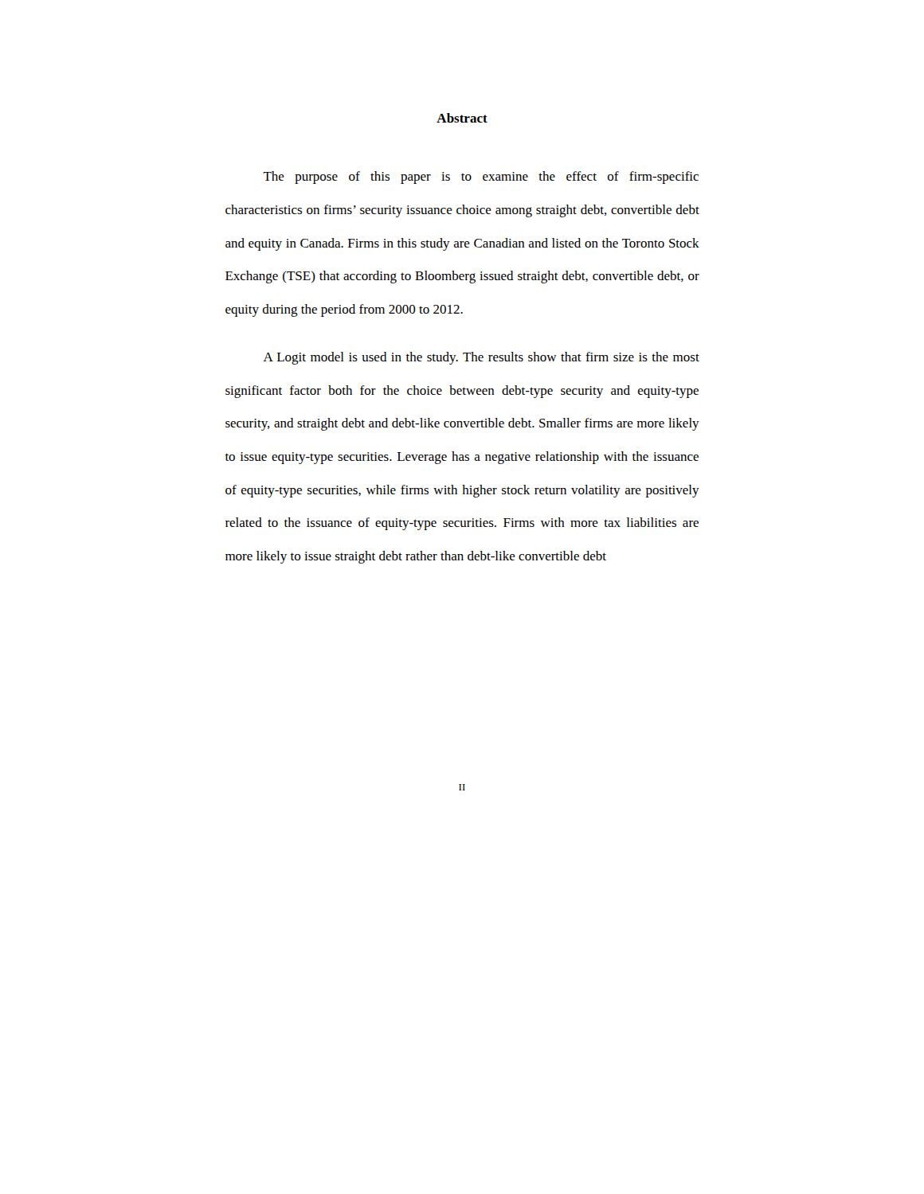Abstract
The purpose of this paper is to examine the effect of firm-specific characteristics on firms’ security issuance choice among straight debt, convertible debt and equity in Canada. Firms in this study are Canadian and listed on the Toronto Stock Exchange (TSE) that according to Bloomberg issued straight debt, convertible debt, or equity during the period from 2000 to 2012.
A Logit model is used in the study. The results show that firm size is the most significant factor both for the choice between debt-type security and equity-type security, and straight debt and debt-like convertible debt. Smaller firms are more likely to issue equity-type securities. Leverage has a negative relationship with the issuance of equity-type securities, while firms with higher stock return volatility are positively related to the issuance of equity-type securities. Firms with more tax liabilities are more likely to issue straight debt rather than debt-like convertible debt
II